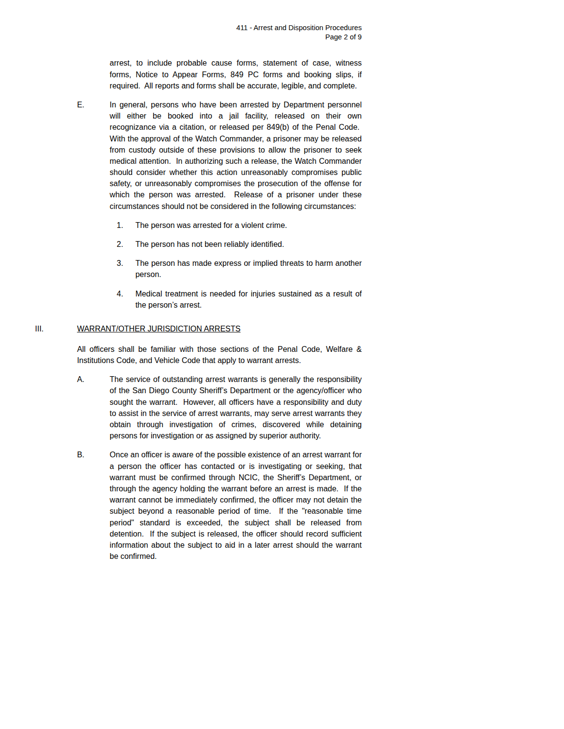411 - Arrest and Disposition Procedures
Page 2 of 9
arrest, to include probable cause forms, statement of case, witness forms, Notice to Appear Forms, 849 PC forms and booking slips, if required. All reports and forms shall be accurate, legible, and complete.
E.
In general, persons who have been arrested by Department personnel will either be booked into a jail facility, released on their own recognizance via a citation, or released per 849(b) of the Penal Code. With the approval of the Watch Commander, a prisoner may be released from custody outside of these provisions to allow the prisoner to seek medical attention. In authorizing such a release, the Watch Commander should consider whether this action unreasonably compromises public safety, or unreasonably compromises the prosecution of the offense for which the person was arrested. Release of a prisoner under these circumstances should not be considered in the following circumstances:
1.
The person was arrested for a violent crime.
2.
The person has not been reliably identified.
3.
The person has made express or implied threats to harm another person.
4.
Medical treatment is needed for injuries sustained as a result of the person’s arrest.
III.
WARRANT/OTHER JURISDICTION ARRESTS
All officers shall be familiar with those sections of the Penal Code, Welfare & Institutions Code, and Vehicle Code that apply to warrant arrests.
A.
The service of outstanding arrest warrants is generally the responsibility of the San Diego County Sheriff’s Department or the agency/officer who sought the warrant. However, all officers have a responsibility and duty to assist in the service of arrest warrants, may serve arrest warrants they obtain through investigation of crimes, discovered while detaining persons for investigation or as assigned by superior authority.
B.
Once an officer is aware of the possible existence of an arrest warrant for a person the officer has contacted or is investigating or seeking, that warrant must be confirmed through NCIC, the Sheriff’s Department, or through the agency holding the warrant before an arrest is made. If the warrant cannot be immediately confirmed, the officer may not detain the subject beyond a reasonable period of time. If the "reasonable time period" standard is exceeded, the subject shall be released from detention. If the subject is released, the officer should record sufficient information about the subject to aid in a later arrest should the warrant be confirmed.